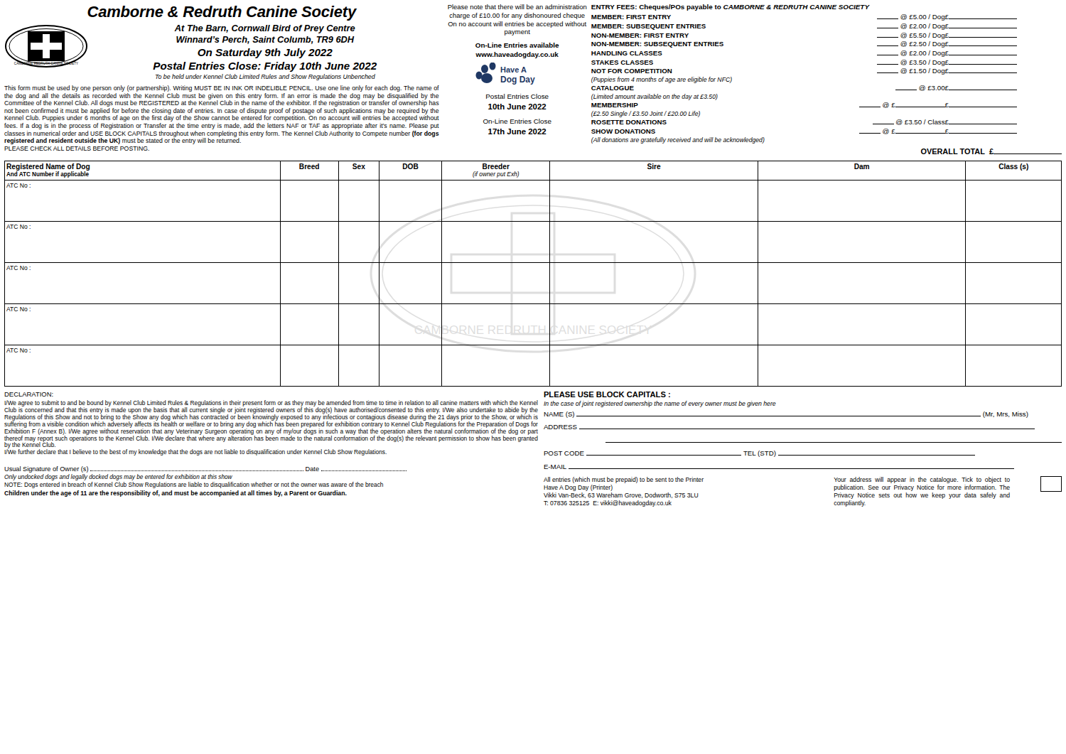Camborne & Redruth Canine Society
CAMBORNE REDRUTH CANINE SOCIETY
At The Barn, Cornwall Bird of Prey Centre
Winnard’s Perch, Saint Columb, TR9 6DH
On Saturday 9th July 2022
Postal Entries Close: Friday 10th June 2022
To be held under Kennel Club Limited Rules and Show Regulations Unbenched
This form must be used by one person only (or partnership). Writing MUST BE IN INK OR INDELIBLE PENCIL. Use one line only for each dog. The name of the dog and all the details as recorded with the Kennel Club must be given on this entry form. If an error is made the dog may be disqualified by the Committee of the Kennel Club. All dogs must be REGISTERED at the Kennel Club in the name of the exhibitor. If the registration or transfer of ownership has not been confirmed it must be applied for before the closing date of entries. In case of dispute proof of postage of such applications may be required by the Kennel Club. Puppies under 6 months of age on the first day of the Show cannot be entered for competition. On no account will entries be accepted without fees. If a dog is in the process of Registration or Transfer at the time entry is made, add the letters NAF or TAF as appropriate after it’s name. Please put classes in numerical order and USE BLOCK CAPITALS throughout when completing this entry form. The Kennel Club Authority to Compete number (for dogs registered and resident outside the UK) must be stated or the entry will be returned.
PLEASE CHECK ALL DETAILS BEFORE POSTING.
Please note that there will be an administration charge of £10.00 for any dishonoured cheque
On no account will entries be accepted without payment
On-Line Entries available
www.haveadogday.co.uk
Have A Dog Day
Postal Entries Close
10th June 2022
On-Line Entries Close
17th June 2022
ENTRY FEES: Cheques/POs payable to CAMBORNE & REDRUTH CANINE SOCIETY
| MEMBER: FIRST ENTRY | @ £5.00 / Dog | £ |
| MEMBER: SUBSEQUENT ENTRIES | @ £2.00 / Dog | £ |
| NON-MEMBER: FIRST ENTRY | @ £5.50 / Dog | £ |
| NON-MEMBER: SUBSEQUENT ENTRIES | @ £2.50 / Dog | £ |
| HANDLING CLASSES | @ £2.00 / Dog | £ |
| STAKES CLASSES | @ £3.50 / Dog | £ |
| NOT FOR COMPETITION | @ £1.50 / Dog | £ |
| (Puppies from 4 months of age are eligible for NFC) |
| CATALOGUE | @ £3.00 | £ |
| (Limited amount available on the day at £3.50) |
| MEMBERSHIP | @ £ | £ |
| (£2.50 Single / £3.50 Joint / £20.00 Life) |
| ROSETTE DONATIONS | @ £3.50 / Class | £ |
| SHOW DONATIONS | @ £ | £ |
| (All donations are gratefully received and will be acknowledged) |
OVERALL TOTAL £
| Registered Name of Dog And ATC Number if applicable | Breed | Sex | DOB | Breeder (if owner put Exh) | Sire | Dam | Class (s) |
| --- | --- | --- | --- | --- | --- | --- | --- |
| ATC No : | | | | | | | |
| ATC No : | | | | | | | |
| ATC No : | | | | | | | |
| ATC No : | | | | | | | |
| ATC No : | | | | | | | |
CAMBORNE REDRUTH CANINE SOCIETY
DECLARATION:
I/We agree to submit to and be bound by Kennel Club Limited Rules & Regulations in their present form or as they may be amended from time to time in relation to all canine matters with which the Kennel Club is concerned and that this entry is made upon the basis that all current single or joint registered owners of this dog(s) have authorised/consented to this entry. I/We also undertake to abide by the Regulations of this Show and not to bring to the Show any dog which has contracted or been knowingly exposed to any infectious or contagious disease during the 21 days prior to the Show, or which is suffering from a visible condition which adversely affects its health or welfare or to bring any dog which has been prepared for exhibition contrary to Kennel Club Regulations for the Preparation of Dogs for Exhibition F (Annex B). I/We agree without reservation that any Veterinary Surgeon operating on any of my/our dogs in such a way that the operation alters the natural conformation of the dog or part thereof may report such operations to the Kennel Club. I/We declare that where any alteration has been made to the natural conformation of the dog(s) the relevant permission to show has been granted by the Kennel Club.
I/We further declare that I believe to the best of my knowledge that the dogs are not liable to disqualification under Kennel Club Show Regulations.
Usual Signature of Owner (s) Date
Only undocked dogs and legally docked dogs may be entered for exhibition at this show
NOTE: Dogs entered in breach of Kennel Club Show Regulations are liable to disqualification whether or not the owner was aware of the breach
Children under the age of 11 are the responsibility of, and must be accompanied at all times by, a Parent or Guardian.
PLEASE USE BLOCK CAPITALS :
In the case of joint registered ownership the name of every owner must be given here
NAME (S) (Mr, Mrs, Miss)
ADDRESS
POST CODE TEL (STD)
E-MAIL
All entries (which must be prepaid) to be sent to the Printer
Have A Dog Day (Printer)
Vikki Van-Beck, 63 Wareham Grove, Dodworth, S75 3LU
T: 07836 325125 E: vikki@haveadogday.co.uk
Your address will appear in the catalogue. Tick to object to publication. See our Privacy Notice for more information. The Privacy Notice sets out how we keep your data safely and compliantly.